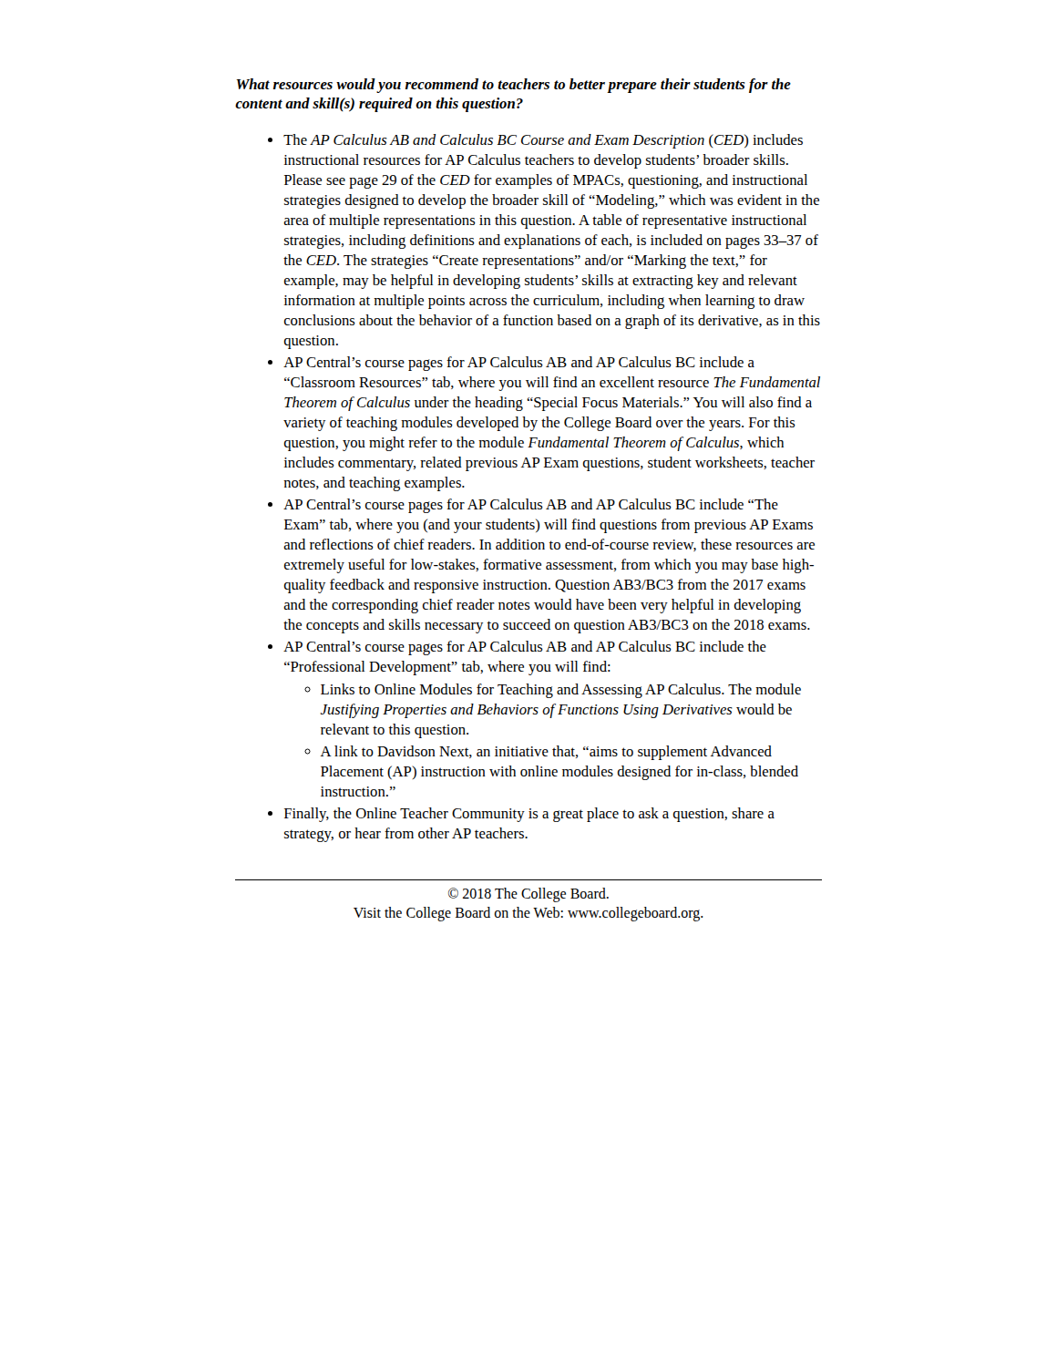What resources would you recommend to teachers to better prepare their students for the content and skill(s) required on this question?
The AP Calculus AB and Calculus BC Course and Exam Description (CED) includes instructional resources for AP Calculus teachers to develop students’ broader skills. Please see page 29 of the CED for examples of MPACs, questioning, and instructional strategies designed to develop the broader skill of “Modeling,” which was evident in the area of multiple representations in this question. A table of representative instructional strategies, including definitions and explanations of each, is included on pages 33–37 of the CED. The strategies “Create representations” and/or “Marking the text,” for example, may be helpful in developing students’ skills at extracting key and relevant information at multiple points across the curriculum, including when learning to draw conclusions about the behavior of a function based on a graph of its derivative, as in this question.
AP Central’s course pages for AP Calculus AB and AP Calculus BC include a “Classroom Resources” tab, where you will find an excellent resource The Fundamental Theorem of Calculus under the heading “Special Focus Materials.” You will also find a variety of teaching modules developed by the College Board over the years. For this question, you might refer to the module Fundamental Theorem of Calculus, which includes commentary, related previous AP Exam questions, student worksheets, teacher notes, and teaching examples.
AP Central’s course pages for AP Calculus AB and AP Calculus BC include “The Exam” tab, where you (and your students) will find questions from previous AP Exams and reflections of chief readers. In addition to end-of-course review, these resources are extremely useful for low-stakes, formative assessment, from which you may base high-quality feedback and responsive instruction. Question AB3/BC3 from the 2017 exams and the corresponding chief reader notes would have been very helpful in developing the concepts and skills necessary to succeed on question AB3/BC3 on the 2018 exams.
AP Central’s course pages for AP Calculus AB and AP Calculus BC include the “Professional Development” tab, where you will find:
Links to Online Modules for Teaching and Assessing AP Calculus. The module Justifying Properties and Behaviors of Functions Using Derivatives would be relevant to this question.
A link to Davidson Next, an initiative that, “aims to supplement Advanced Placement (AP) instruction with online modules designed for in-class, blended instruction.”
Finally, the Online Teacher Community is a great place to ask a question, share a strategy, or hear from other AP teachers.
© 2018 The College Board.
Visit the College Board on the Web: www.collegeboard.org.